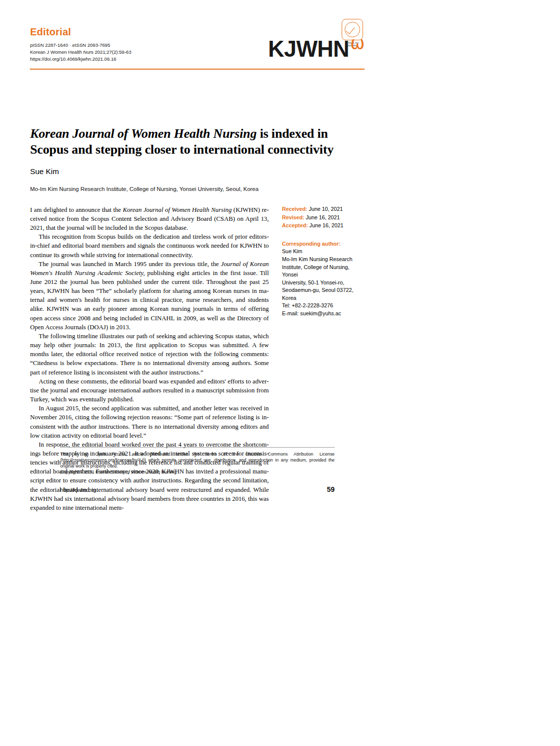Check for
updates
Editorial
pISSN 2287-1640 · eISSN 2093-7695
Korean J Women Health Nurs 2021;27(2):59-63
https://doi.org/10.4069/kjwhn.2021.06.16
KJWHN ω
Korean Journal of Women Health Nursing is indexed in Scopus and stepping closer to international connectivity
Sue Kim
Mo-Im Kim Nursing Research Institute, College of Nursing, Yonsei University, Seoul, Korea
I am delighted to announce that the Korean Journal of Women Health Nursing (KJWHN) received notice from the Scopus Content Selection and Advisory Board (CSAB) on April 13, 2021, that the journal will be included in the Scopus database.
This recognition from Scopus builds on the dedication and tireless work of prior editors-in-chief and editorial board members and signals the continuous work needed for KJWHN to continue its growth while striving for international connectivity.
The journal was launched in March 1995 under its previous title, the Journal of Korean Women's Health Nursing Academic Society, publishing eight articles in the first issue. Till June 2012 the journal has been published under the current title. Throughout the past 25 years, KJWHN has been “The” scholarly platform for sharing among Korean nurses in maternal and women's health for nurses in clinical practice, nurse researchers, and students alike. KJWHN was an early pioneer among Korean nursing journals in terms of offering open access since 2008 and being included in CINAHL in 2009, as well as the Directory of Open Access Journals (DOAJ) in 2013.
The following timeline illustrates our path of seeking and achieving Scopus status, which may help other journals: In 2013, the first application to Scopus was submitted. A few months later, the editorial office received notice of rejection with the following comments: “Citedness is below expectations. There is no international diversity among authors. Some part of reference listing is inconsistent with the author instructions.”
Acting on these comments, the editorial board was expanded and editors' efforts to advertise the journal and encourage international authors resulted in a manuscript submission from Turkey, which was eventually published.
In August 2015, the second application was submitted, and another letter was received in November 2016, citing the following rejection reasons: “Some part of reference listing is inconsistent with the author instructions. There is no international diversity among editors and low citation activity on editorial board level.”
In response, the editorial board worked over the past 4 years to overcome the shortcomings before reapplying in January 2021. It adopted an internal system to screen for inconsistencies with author instructions, including the reference list and conducted regular training of editorial board members. Furthermore, since 2020, KJWHN has invited a professional manuscript editor to ensure consistency with author instructions. Regarding the second limitation, the editorial board and international advisory board were restructured and expanded. While KJWHN had six international advisory board members from three countries in 2016, this was expanded to nine international mem-
Received: June 10, 2021
Revised: June 16, 2021
Accepted: June 16, 2021
Corresponding author:
Sue Kim
Mo-Im Kim Nursing Research
Institute, College of Nursing, Yonsei
University, 50-1 Yonsei-ro,
Seodaemun-gu, Seoul 03722, Korea
Tel: +82-2-2228-3276
E-mail: suekim@yuhs.ac
This is an Open Access article distributed under the terms of the Creative Commons Attribution License (http://creativecommons.org/licenses/by/4.0) which permits unrestricted use, distribution, and reproduction in any medium, provided the original work is properly cited.
Copyright © 2021 Korean Society of Women Health Nursing
http://kjwhn.org
59